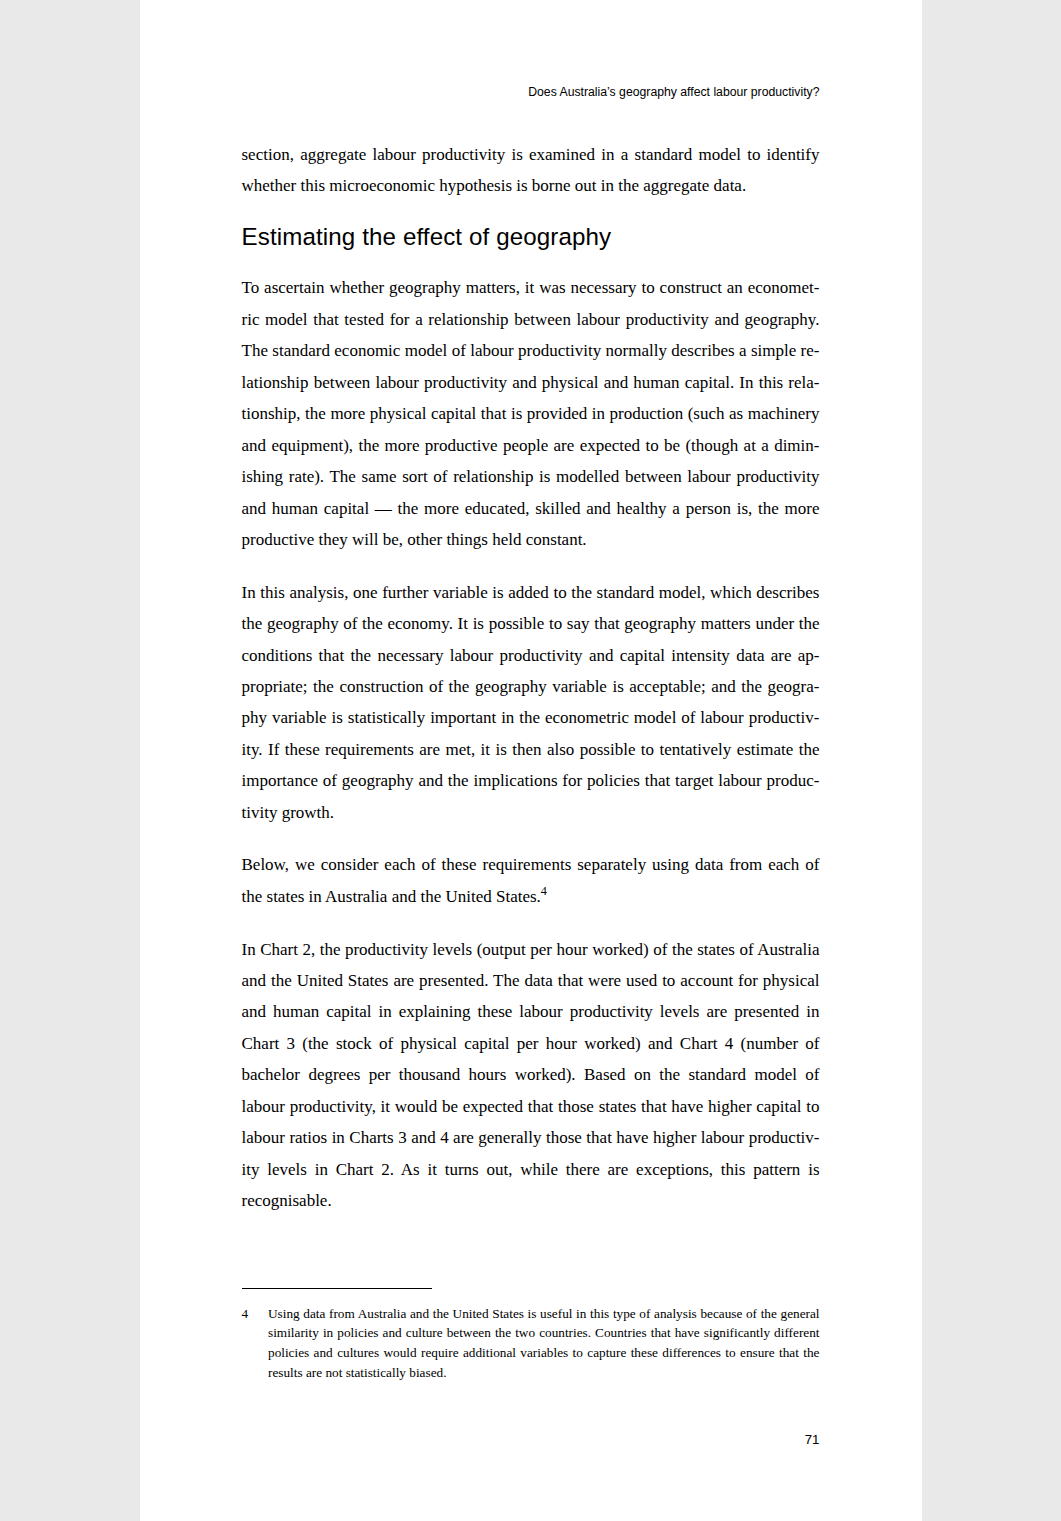Does Australia’s geography affect labour productivity?
section, aggregate labour productivity is examined in a standard model to identify whether this microeconomic hypothesis is borne out in the aggregate data.
Estimating the effect of geography
To ascertain whether geography matters, it was necessary to construct an econometric model that tested for a relationship between labour productivity and geography. The standard economic model of labour productivity normally describes a simple relationship between labour productivity and physical and human capital. In this relationship, the more physical capital that is provided in production (such as machinery and equipment), the more productive people are expected to be (though at a diminishing rate). The same sort of relationship is modelled between labour productivity and human capital — the more educated, skilled and healthy a person is, the more productive they will be, other things held constant.
In this analysis, one further variable is added to the standard model, which describes the geography of the economy. It is possible to say that geography matters under the conditions that the necessary labour productivity and capital intensity data are appropriate; the construction of the geography variable is acceptable; and the geography variable is statistically important in the econometric model of labour productivity. If these requirements are met, it is then also possible to tentatively estimate the importance of geography and the implications for policies that target labour productivity growth.
Below, we consider each of these requirements separately using data from each of the states in Australia and the United States.4
In Chart 2, the productivity levels (output per hour worked) of the states of Australia and the United States are presented. The data that were used to account for physical and human capital in explaining these labour productivity levels are presented in Chart 3 (the stock of physical capital per hour worked) and Chart 4 (number of bachelor degrees per thousand hours worked). Based on the standard model of labour productivity, it would be expected that those states that have higher capital to labour ratios in Charts 3 and 4 are generally those that have higher labour productivity levels in Chart 2. As it turns out, while there are exceptions, this pattern is recognisable.
4
Using data from Australia and the United States is useful in this type of analysis because of the general similarity in policies and culture between the two countries. Countries that have significantly different policies and cultures would require additional variables to capture these differences to ensure that the results are not statistically biased.
71